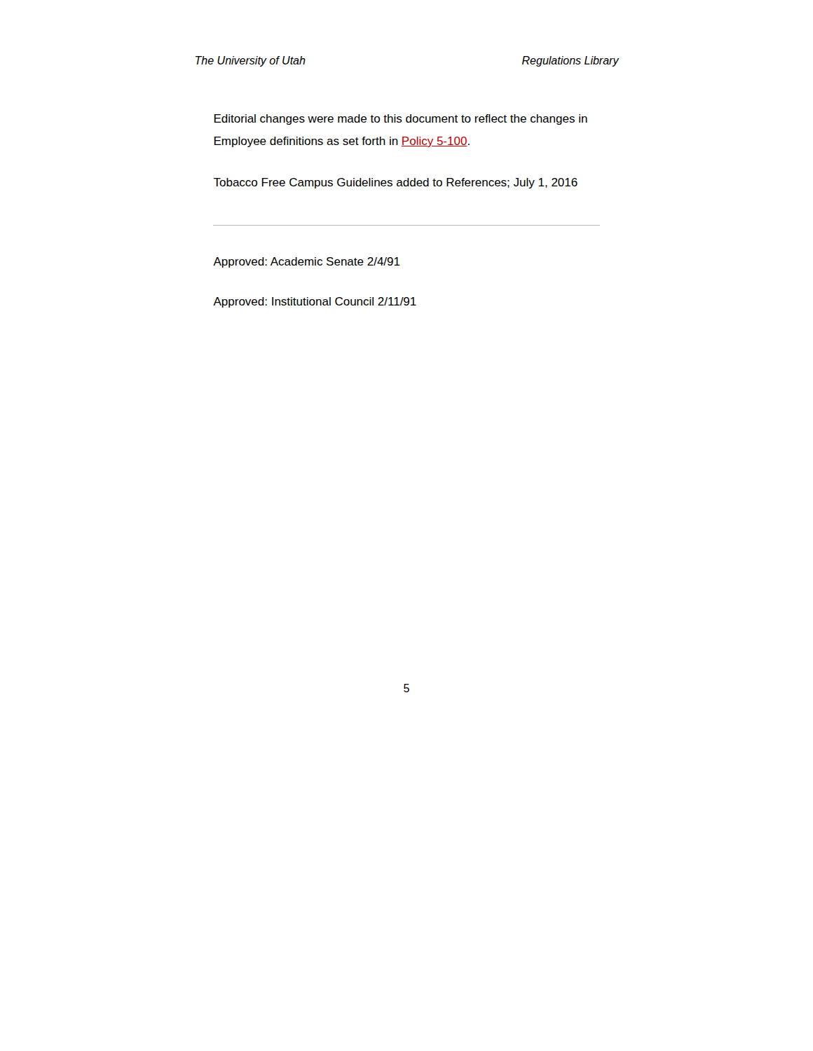The University of Utah Regulations Library
Editorial changes were made to this document to reflect the changes in Employee definitions as set forth in Policy 5-100.
Tobacco Free Campus Guidelines added to References; July 1, 2016
Approved: Academic Senate 2/4/91
Approved: Institutional Council 2/11/91
5